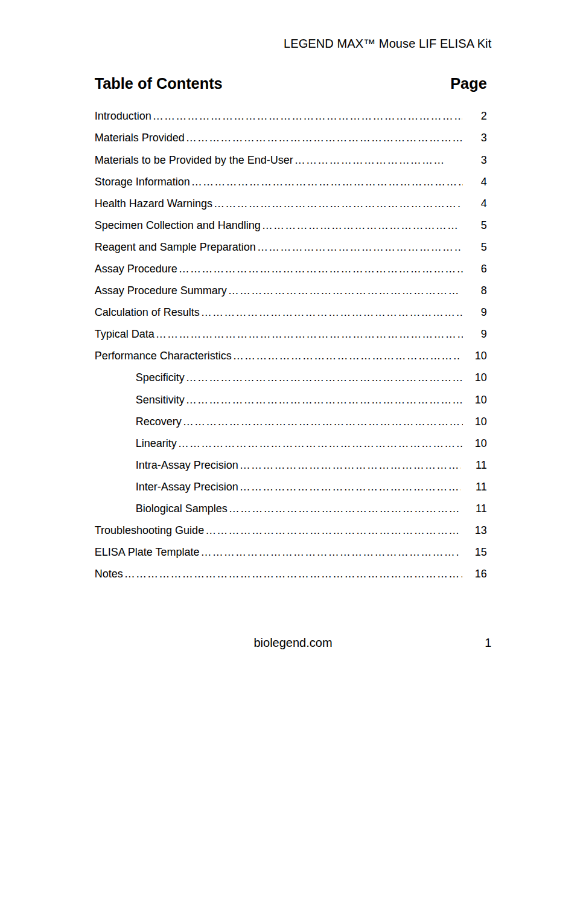LEGEND MAX™ Mouse LIF ELISA Kit
Table of Contents Page
Introduction ………………………………………………………………………………… 2
Materials Provided ………………………………………………………………………… 3
Materials to be Provided by the End-User ………………………………… 3
Storage Information ………………………………………………………………………… 4
Health Hazard Warnings …………………………………………………………… 4
Specimen Collection and Handling ……………………………………………… 5
Reagent and Sample Preparation ………………………………………………… 5
Assay Procedure ……………………………………………………………………………… 6
Assay Procedure Summary ………………………………………………………… 8
Calculation of Results ……………………………………………………………………… 9
Typical Data …………………………………………………………………………………… 9
Performance Characteristics ……………………………………………………… 10
Specificity ………………………………………………………………………… 10
Sensitivity ………………………………………………………………………… 10
Recovery …………………………………………………………………………… 10
Linearity …………………………………………………………………………… 10
Intra-Assay Precision ……………………………………………………… 11
Inter-Assay Precision ……………………………………………………… 11
Biological Samples ………………………………………………………… 11
Troubleshooting Guide ……………………………………………………………… 13
ELISA Plate Template ……………………………………………………………… 15
Notes ………………………………………………………………………………………… 16
biolegend.com 1